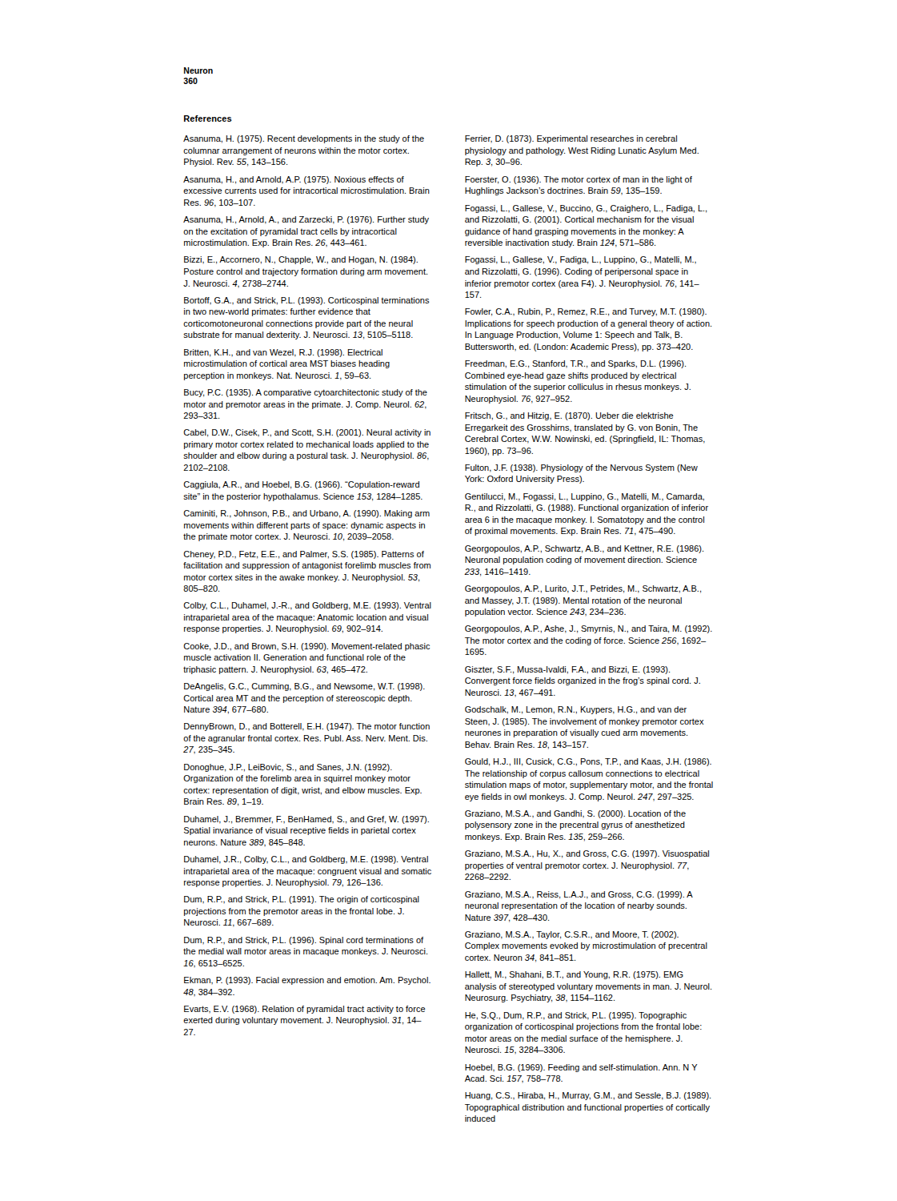Neuron 360
References
Asanuma, H. (1975). Recent developments in the study of the columnar arrangement of neurons within the motor cortex. Physiol. Rev. 55, 143–156.
Asanuma, H., and Arnold, A.P. (1975). Noxious effects of excessive currents used for intracortical microstimulation. Brain Res. 96, 103–107.
Asanuma, H., Arnold, A., and Zarzecki, P. (1976). Further study on the excitation of pyramidal tract cells by intracortical microstimulation. Exp. Brain Res. 26, 443–461.
Bizzi, E., Accornero, N., Chapple, W., and Hogan, N. (1984). Posture control and trajectory formation during arm movement. J. Neurosci. 4, 2738–2744.
Bortoff, G.A., and Strick, P.L. (1993). Corticospinal terminations in two new-world primates: further evidence that corticomotoneuronal connections provide part of the neural substrate for manual dexterity. J. Neurosci. 13, 5105–5118.
Britten, K.H., and van Wezel, R.J. (1998). Electrical microstimulation of cortical area MST biases heading perception in monkeys. Nat. Neurosci. 1, 59–63.
Bucy, P.C. (1935). A comparative cytoarchitectonic study of the motor and premotor areas in the primate. J. Comp. Neurol. 62, 293–331.
Cabel, D.W., Cisek, P., and Scott, S.H. (2001). Neural activity in primary motor cortex related to mechanical loads applied to the shoulder and elbow during a postural task. J. Neurophysiol. 86, 2102–2108.
Caggiula, A.R., and Hoebel, B.G. (1966). “Copulation-reward site” in the posterior hypothalamus. Science 153, 1284–1285.
Caminiti, R., Johnson, P.B., and Urbano, A. (1990). Making arm movements within different parts of space: dynamic aspects in the primate motor cortex. J. Neurosci. 10, 2039–2058.
Cheney, P.D., Fetz, E.E., and Palmer, S.S. (1985). Patterns of facilitation and suppression of antagonist forelimb muscles from motor cortex sites in the awake monkey. J. Neurophysiol. 53, 805–820.
Colby, C.L., Duhamel, J.-R., and Goldberg, M.E. (1993). Ventral intraparietal area of the macaque: Anatomic location and visual response properties. J. Neurophysiol. 69, 902–914.
Cooke, J.D., and Brown, S.H. (1990). Movement-related phasic muscle activation II. Generation and functional role of the triphasic pattern. J. Neurophysiol. 63, 465–472.
DeAngelis, G.C., Cumming, B.G., and Newsome, W.T. (1998). Cortical area MT and the perception of stereoscopic depth. Nature 394, 677–680.
DennyBrown, D., and Botterell, E.H. (1947). The motor function of the agranular frontal cortex. Res. Publ. Ass. Nerv. Ment. Dis. 27, 235–345.
Donoghue, J.P., LeiBovic, S., and Sanes, J.N. (1992). Organization of the forelimb area in squirrel monkey motor cortex: representation of digit, wrist, and elbow muscles. Exp. Brain Res. 89, 1–19.
Duhamel, J., Bremmer, F., BenHamed, S., and Gref, W. (1997). Spatial invariance of visual receptive fields in parietal cortex neurons. Nature 389, 845–848.
Duhamel, J.R., Colby, C.L., and Goldberg, M.E. (1998). Ventral intraparietal area of the macaque: congruent visual and somatic response properties. J. Neurophysiol. 79, 126–136.
Dum, R.P., and Strick, P.L. (1991). The origin of corticospinal projections from the premotor areas in the frontal lobe. J. Neurosci. 11, 667–689.
Dum, R.P., and Strick, P.L. (1996). Spinal cord terminations of the medial wall motor areas in macaque monkeys. J. Neurosci. 16, 6513–6525.
Ekman, P. (1993). Facial expression and emotion. Am. Psychol. 48, 384–392.
Evarts, E.V. (1968). Relation of pyramidal tract activity to force exerted during voluntary movement. J. Neurophysiol. 31, 14–27.
References
Ferrier, D. (1873). Experimental researches in cerebral physiology and pathology. West Riding Lunatic Asylum Med. Rep. 3, 30–96.
Foerster, O. (1936). The motor cortex of man in the light of Hughlings Jackson’s doctrines. Brain 59, 135–159.
Fogassi, L., Gallese, V., Buccino, G., Craighero, L., Fadiga, L., and Rizzolatti, G. (2001). Cortical mechanism for the visual guidance of hand grasping movements in the monkey: A reversible inactivation study. Brain 124, 571–586.
Fogassi, L., Gallese, V., Fadiga, L., Luppino, G., Matelli, M., and Rizzolatti, G. (1996). Coding of peripersonal space in inferior premotor cortex (area F4). J. Neurophysiol. 76, 141–157.
Fowler, C.A., Rubin, P., Remez, R.E., and Turvey, M.T. (1980). Implications for speech production of a general theory of action. In Language Production, Volume 1: Speech and Talk, B. Buttersworth, ed. (London: Academic Press), pp. 373–420.
Freedman, E.G., Stanford, T.R., and Sparks, D.L. (1996). Combined eye-head gaze shifts produced by electrical stimulation of the superior colliculus in rhesus monkeys. J. Neurophysiol. 76, 927–952.
Fritsch, G., and Hitzig, E. (1870). Ueber die elektrishe Erregarkeit des Grosshirns, translated by G. von Bonin, The Cerebral Cortex, W.W. Nowinski, ed. (Springfield, IL: Thomas, 1960), pp. 73–96.
Fulton, J.F. (1938). Physiology of the Nervous System (New York: Oxford University Press).
Gentilucci, M., Fogassi, L., Luppino, G., Matelli, M., Camarda, R., and Rizzolatti, G. (1988). Functional organization of inferior area 6 in the macaque monkey. I. Somatotopy and the control of proximal movements. Exp. Brain Res. 71, 475–490.
Georgopoulos, A.P., Schwartz, A.B., and Kettner, R.E. (1986). Neuronal population coding of movement direction. Science 233, 1416–1419.
Georgopoulos, A.P., Lurito, J.T., Petrides, M., Schwartz, A.B., and Massey, J.T. (1989). Mental rotation of the neuronal population vector. Science 243, 234–236.
Georgopoulos, A.P., Ashe, J., Smyrnis, N., and Taira, M. (1992). The motor cortex and the coding of force. Science 256, 1692–1695.
Giszter, S.F., Mussa-Ivaldi, F.A., and Bizzi, E. (1993). Convergent force fields organized in the frog’s spinal cord. J. Neurosci. 13, 467–491.
Godschalk, M., Lemon, R.N., Kuypers, H.G., and van der Steen, J. (1985). The involvement of monkey premotor cortex neurones in preparation of visually cued arm movements. Behav. Brain Res. 18, 143–157.
Gould, H.J., III, Cusick, C.G., Pons, T.P., and Kaas, J.H. (1986). The relationship of corpus callosum connections to electrical stimulation maps of motor, supplementary motor, and the frontal eye fields in owl monkeys. J. Comp. Neurol. 247, 297–325.
Graziano, M.S.A., and Gandhi, S. (2000). Location of the polysensory zone in the precentral gyrus of anesthetized monkeys. Exp. Brain Res. 135, 259–266.
Graziano, M.S.A., Hu, X., and Gross, C.G. (1997). Visuospatial properties of ventral premotor cortex. J. Neurophysiol. 77, 2268–2292.
Graziano, M.S.A., Reiss, L.A.J., and Gross, C.G. (1999). A neuronal representation of the location of nearby sounds. Nature 397, 428–430.
Graziano, M.S.A., Taylor, C.S.R., and Moore, T. (2002). Complex movements evoked by microstimulation of precentral cortex. Neuron 34, 841–851.
Hallett, M., Shahani, B.T., and Young, R.R. (1975). EMG analysis of stereotyped voluntary movements in man. J. Neurol. Neurosurg. Psychiatry, 38, 1154–1162.
He, S.Q., Dum, R.P., and Strick, P.L. (1995). Topographic organization of corticospinal projections from the frontal lobe: motor areas on the medial surface of the hemisphere. J. Neurosci. 15, 3284–3306.
Hoebel, B.G. (1969). Feeding and self-stimulation. Ann. N Y Acad. Sci. 157, 758–778.
Huang, C.S., Hiraba, H., Murray, G.M., and Sessle, B.J. (1989). Topographical distribution and functional properties of cortically induced